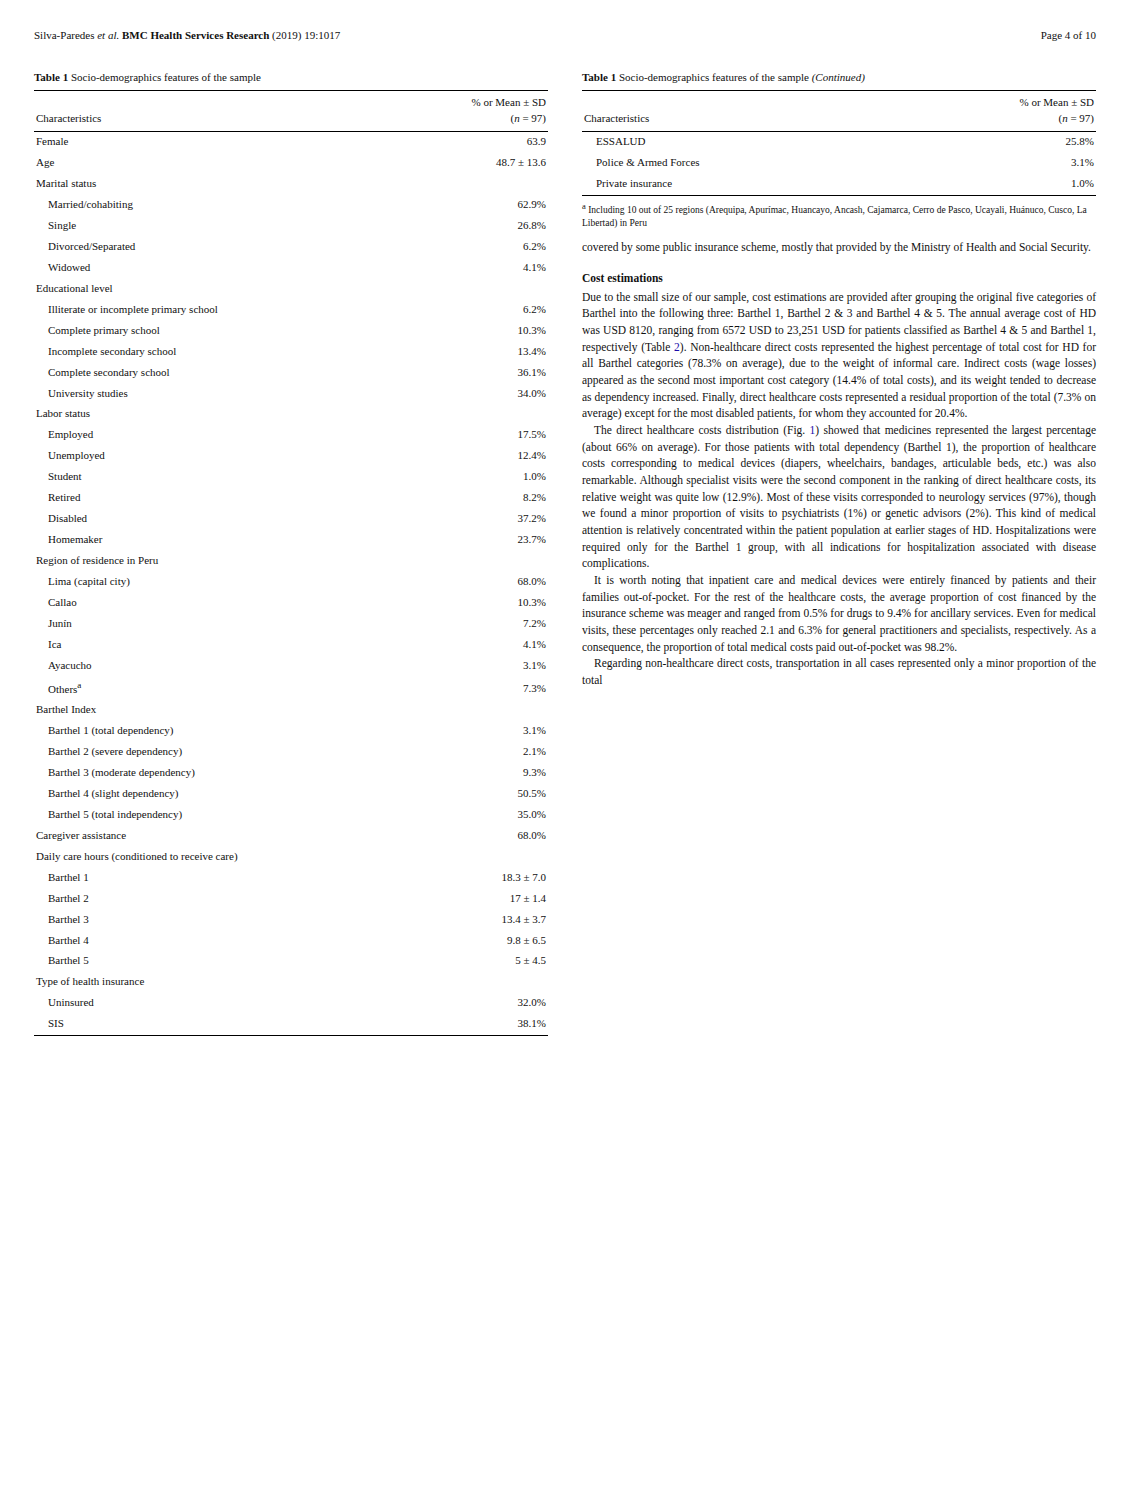Silva-Paredes et al. BMC Health Services Research (2019) 19:1017
Page 4 of 10
Table 1 Socio-demographics features of the sample
| Characteristics | % or Mean ± SD ( n = 97) |
| --- | --- |
| Female | 63.9 |
| Age | 48.7 ± 13.6 |
| Marital status | |
| Married/cohabiting | 62.9% |
| Single | 26.8% |
| Divorced/Separated | 6.2% |
| Widowed | 4.1% |
| Educational level | |
| Illiterate or incomplete primary school | 6.2% |
| Complete primary school | 10.3% |
| Incomplete secondary school | 13.4% |
| Complete secondary school | 36.1% |
| University studies | 34.0% |
| Labor status | |
| Employed | 17.5% |
| Unemployed | 12.4% |
| Student | 1.0% |
| Retired | 8.2% |
| Disabled | 37.2% |
| Homemaker | 23.7% |
| Region of residence in Peru | |
| Lima (capital city) | 68.0% |
| Callao | 10.3% |
| Junín | 7.2% |
| Ica | 4.1% |
| Ayacucho | 3.1% |
| Others a | 7.3% |
| Barthel Index | |
| Barthel 1 (total dependency) | 3.1% |
| Barthel 2 (severe dependency) | 2.1% |
| Barthel 3 (moderate dependency) | 9.3% |
| Barthel 4 (slight dependency) | 50.5% |
| Barthel 5 (total independency) | 35.0% |
| Caregiver assistance | 68.0% |
| Daily care hours (conditioned to receive care) | |
| Barthel 1 | 18.3 ± 7.0 |
| Barthel 2 | 17 ± 1.4 |
| Barthel 3 | 13.4 ± 3.7 |
| Barthel 4 | 9.8 ± 6.5 |
| Barthel 5 | 5 ± 4.5 |
| Type of health insurance | |
| Uninsured | 32.0% |
| SIS | 38.1% |
Table 1 Socio-demographics features of the sample (Continued)
| Characteristics | % or Mean ± SD ( n = 97) |
| --- | --- |
| ESSALUD | 25.8% |
| Police & Armed Forces | 3.1% |
| Private insurance | 1.0% |
a Including 10 out of 25 regions (Arequipa, Apurímac, Huancayo, Ancash, Cajamarca, Cerro de Pasco, Ucayali, Huánuco, Cusco, La Libertad) in Peru
covered by some public insurance scheme, mostly that provided by the Ministry of Health and Social Security.
Cost estimations
Due to the small size of our sample, cost estimations are provided after grouping the original five categories of Barthel into the following three: Barthel 1, Barthel 2 & 3 and Barthel 4 & 5. The annual average cost of HD was USD 8120, ranging from 6572 USD to 23,251 USD for patients classified as Barthel 4 & 5 and Barthel 1, respectively (Table 2). Non-healthcare direct costs represented the highest percentage of total cost for HD for all Barthel categories (78.3% on average), due to the weight of informal care. Indirect costs (wage losses) appeared as the second most important cost category (14.4% of total costs), and its weight tended to decrease as dependency increased. Finally, direct healthcare costs represented a residual proportion of the total (7.3% on average) except for the most disabled patients, for whom they accounted for 20.4%.
The direct healthcare costs distribution (Fig. 1) showed that medicines represented the largest percentage (about 66% on average). For those patients with total dependency (Barthel 1), the proportion of healthcare costs corresponding to medical devices (diapers, wheelchairs, bandages, articulable beds, etc.) was also remarkable. Although specialist visits were the second component in the ranking of direct healthcare costs, its relative weight was quite low (12.9%). Most of these visits corresponded to neurology services (97%), though we found a minor proportion of visits to psychiatrists (1%) or genetic advisors (2%). This kind of medical attention is relatively concentrated within the patient population at earlier stages of HD. Hospitalizations were required only for the Barthel 1 group, with all indications for hospitalization associated with disease complications.
It is worth noting that inpatient care and medical devices were entirely financed by patients and their families out-of-pocket. For the rest of the healthcare costs, the average proportion of cost financed by the insurance scheme was meager and ranged from 0.5% for drugs to 9.4% for ancillary services. Even for medical visits, these percentages only reached 2.1 and 6.3% for general practitioners and specialists, respectively. As a consequence, the proportion of total medical costs paid out-of-pocket was 98.2%.
Regarding non-healthcare direct costs, transportation in all cases represented only a minor proportion of the total